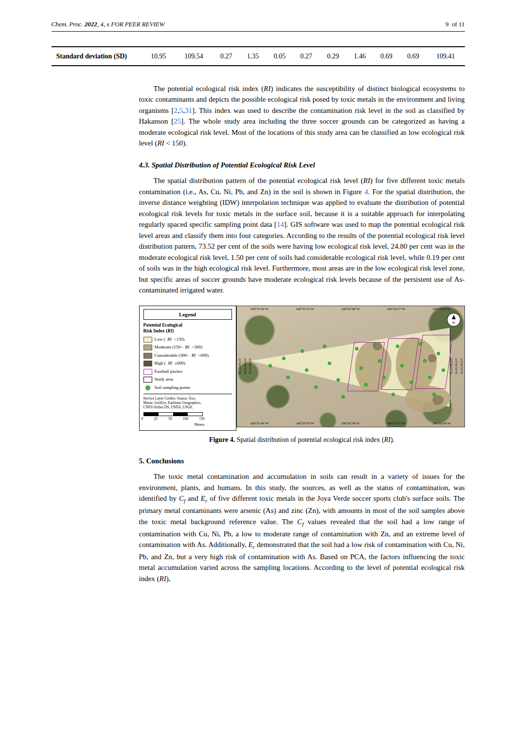Chem. Proc. 2022, 4, x FOR PEER REVIEW 9 of 11
| Standard deviation (SD) | 10.95 | 109.54 | 0.27 | 1.35 | 0.05 | 0.27 | 0.29 | 1.46 | 0.69 | 0.69 | 109.41 |
The potential ecological risk index (RI) indicates the susceptibility of distinct biological ecosystems to toxic contaminants and depicts the possible ecological risk posed by toxic metals in the environment and living organisms [2,5,31]. This index was used to describe the contamination risk level in the soil as classified by Hakanson [25]. The whole study area including the three soccer grounds can be categorized as having a moderate ecological risk level. Most of the locations of this study area can be classified as low ecological risk level (RI < 150).
4.3. Spatial Distribution of Potential Ecological Risk Level
The spatial distribution pattern of the potential ecological risk level (RI) for five different toxic metals contamination (i.e., As, Cu, Ni, Pb, and Zn) in the soil is shown in Figure 4. For the spatial distribution, the inverse distance weighting (IDW) interpolation technique was applied to evaluate the distribution of potential ecological risk levels for toxic metals in the surface soil, because it is a suitable approach for interpolating regularly spaced specific sampling point data [14]. GIS software was used to map the potential ecological risk level areas and classify them into four categories. According to the results of the potential ecological risk level distribution pattern, 73.52 per cent of the soils were having low ecological risk level, 24.80 per cent was in the moderate ecological risk level, 1.50 per cent of soils had considerable ecological risk level, while 0.19 per cent of soils was in the high ecological risk level. Furthermore, most areas are in the low ecological risk level zone, but specific areas of soccer grounds have moderate ecological risk levels because of the persistent use of As-contaminated irrigated water.
Legend
Potential Ecological
Risk Index (RI)
Low (RI<150)
Moderate (150< RI<300)
Considerable (300< RI<600)
High (RI≥600)
Football pitches
Study area
Soil sampling points
Service Layer Credits: Source: Esri,
Maxar, GeoEye, Earthstar Geographics,
CNES/Airbus DS, USDA, USGS,
02550100150
Meters
N
100°35'36"W 100°35'33"W 100°35'30"W 100°35'27"W 100°35'24"W
100°35'36"W 100°35'33"W 100°35'30"W 100°35'27"W 100°35'24"W
23°04'33"N 23°04'30"N 23°04'27"N
23°04'33"N 23°04'30"N 23°04'27"N
Figure 4. Spatial distribution of potential ecological risk index (RI).
5. Conclusions
The toxic metal contamination and accumulation in soils can result in a variety of issues for the environment, plants, and humans. In this study, the sources, as well as the status of contamination, was identified by Cf and Er of five different toxic metals in the Joya Verde soccer sports club's surface soils. The primary metal contaminants were arsenic (As) and zinc (Zn), with amounts in most of the soil samples above the toxic metal background reference value. The Cf values revealed that the soil had a low range of contamination with Cu, Ni, Pb, a low to moderate range of contamination with Zn, and an extreme level of contamination with As. Additionally, Er demonstrated that the soil had a low risk of contamination with Cu, Ni, Pb, and Zn, but a very high risk of contamination with As. Based on PCA, the factors influencing the toxic metal accumulation varied across the sampling locations. According to the level of potential ecological risk index (RI),